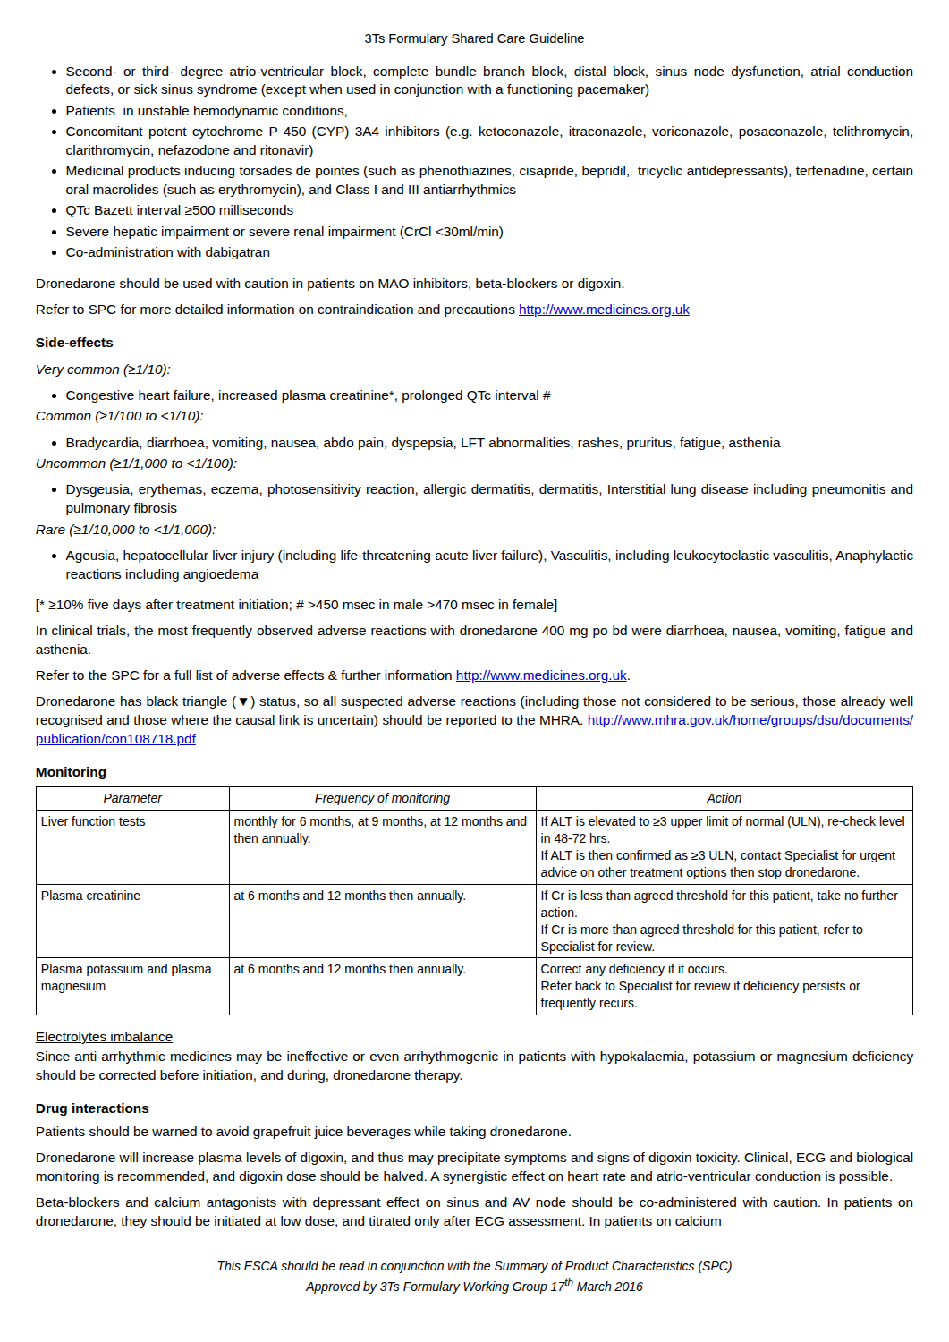3Ts Formulary Shared Care Guideline
Second- or third- degree atrio-ventricular block, complete bundle branch block, distal block, sinus node dysfunction, atrial conduction defects, or sick sinus syndrome (except when used in conjunction with a functioning pacemaker)
Patients in unstable hemodynamic conditions,
Concomitant potent cytochrome P 450 (CYP) 3A4 inhibitors (e.g. ketoconazole, itraconazole, voriconazole, posaconazole, telithromycin, clarithromycin, nefazodone and ritonavir)
Medicinal products inducing torsades de pointes (such as phenothiazines, cisapride, bepridil, tricyclic antidepressants), terfenadine, certain oral macrolides (such as erythromycin), and Class I and III antiarrhythmics
QTc Bazett interval ≥500 milliseconds
Severe hepatic impairment or severe renal impairment (CrCl <30ml/min)
Co-administration with dabigatran
Dronedarone should be used with caution in patients on MAO inhibitors, beta-blockers or digoxin.
Refer to SPC for more detailed information on contraindication and precautions http://www.medicines.org.uk
Side-effects
Very common (≥1/10):
Congestive heart failure, increased plasma creatinine*, prolonged QTc interval #
Common (≥1/100 to <1/10):
Bradycardia, diarrhoea, vomiting, nausea, abdo pain, dyspepsia, LFT abnormalities, rashes, pruritus, fatigue, asthenia
Uncommon (≥1/1,000 to <1/100):
Dysgeusia, erythemas, eczema, photosensitivity reaction, allergic dermatitis, dermatitis, Interstitial lung disease including pneumonitis and pulmonary fibrosis
Rare (≥1/10,000 to <1/1,000):
Ageusia, hepatocellular liver injury (including life-threatening acute liver failure), Vasculitis, including leukocytoclastic vasculitis, Anaphylactic reactions including angioedema
[* ≥10% five days after treatment initiation; # >450 msec in male >470 msec in female]
In clinical trials, the most frequently observed adverse reactions with dronedarone 400 mg po bd were diarrhoea, nausea, vomiting, fatigue and asthenia.
Refer to the SPC for a full list of adverse effects & further information http://www.medicines.org.uk.
Dronedarone has black triangle (▼) status, so all suspected adverse reactions (including those not considered to be serious, those already well recognised and those where the causal link is uncertain) should be reported to the MHRA. http://www.mhra.gov.uk/home/groups/dsu/documents/publication/con108718.pdf
Monitoring
| Parameter | Frequency of monitoring | Action |
| --- | --- | --- |
| Liver function tests | monthly for 6 months, at 9 months, at 12 months and then annually. | If ALT is elevated to ≥3 upper limit of normal (ULN), re-check level in 48-72 hrs. If ALT is then confirmed as ≥3 ULN, contact Specialist for urgent advice on other treatment options then stop dronedarone. |
| Plasma creatinine | at 6 months and 12 months then annually. | If Cr is less than agreed threshold for this patient, take no further action. If Cr is more than agreed threshold for this patient, refer to Specialist for review. |
| Plasma potassium and plasma magnesium | at 6 months and 12 months then annually. | Correct any deficiency if it occurs. Refer back to Specialist for review if deficiency persists or frequently recurs. |
Electrolytes imbalance
Since anti-arrhythmic medicines may be ineffective or even arrhythmogenic in patients with hypokalaemia, potassium or magnesium deficiency should be corrected before initiation, and during, dronedarone therapy.
Drug interactions
Patients should be warned to avoid grapefruit juice beverages while taking dronedarone.
Dronedarone will increase plasma levels of digoxin, and thus may precipitate symptoms and signs of digoxin toxicity. Clinical, ECG and biological monitoring is recommended, and digoxin dose should be halved. A synergistic effect on heart rate and atrio-ventricular conduction is possible.
Beta-blockers and calcium antagonists with depressant effect on sinus and AV node should be co-administered with caution. In patients on dronedarone, they should be initiated at low dose, and titrated only after ECG assessment. In patients on calcium
This ESCA should be read in conjunction with the Summary of Product Characteristics (SPC)
Approved by 3Ts Formulary Working Group 17th March 2016